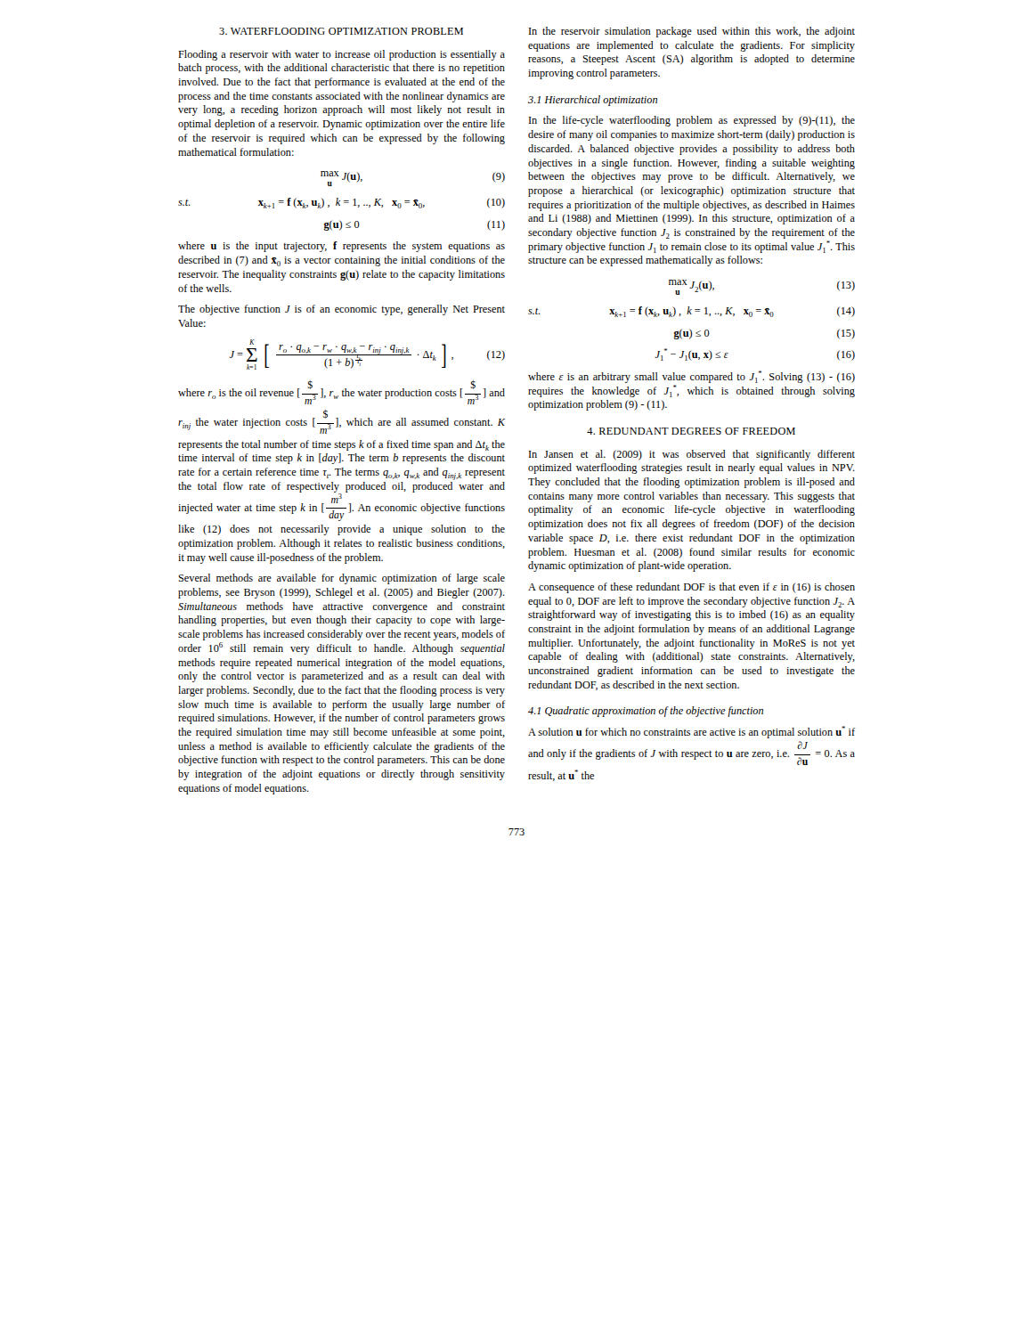3. WATERFLOODING OPTIMIZATION PROBLEM
Flooding a reservoir with water to increase oil production is essentially a batch process, with the additional characteristic that there is no repetition involved. Due to the fact that performance is evaluated at the end of the process and the time constants associated with the nonlinear dynamics are very long, a receding horizon approach will most likely not result in optimal depletion of a reservoir. Dynamic optimization over the entire life of the reservoir is required which can be expressed by the following mathematical formulation:
max u J(u),
(9)
s.t.
xk+1 = f (xk, uk) , k = 1, .., K, x0 = x̄0,
(10)
g(u) ≤ 0
(11)
where u is the input trajectory, f represents the system equations as described in (7) and x̄0 is a vector containing the initial conditions of the reservoir. The inequality constraints g(u) relate to the capacity limitations of the wells.
The objective function J is of an economic type, generally Net Present Value:
J = KΣk=1 [ ro · qo,k − rw · qw,k − rinj · qinj,k (1 + b)tk τt · Δtk ] ,
(12)
where ro is the oil revenue [$m3], rw the water production costs [$m3] and rinj the water injection costs [$m3], which are all assumed constant. K represents the total number of time steps k of a fixed time span and Δtk the time interval of time step k in [day]. The term b represents the discount rate for a certain reference time τt. The terms qo,k, qw,k and qinj,k represent the total flow rate of respectively produced oil, produced water and injected water at time step k in [m3 day]. An economic objective functions like (12) does not necessarily provide a unique solution to the optimization problem. Although it relates to realistic business conditions, it may well cause ill-posedness of the problem.
Several methods are available for dynamic optimization of large scale problems, see Bryson (1999), Schlegel et al. (2005) and Biegler (2007). Simultaneous methods have attractive convergence and constraint handling properties, but even though their capacity to cope with large-scale problems has increased considerably over the recent years, models of order 106 still remain very difficult to handle. Although sequential methods require repeated numerical integration of the model equations, only the control vector is parameterized and as a result can deal with larger problems. Secondly, due to the fact that the flooding process is very slow much time is available to perform the usually large number of required simulations. However, if the number of control parameters grows the required simulation time may still become unfeasible at some point, unless a method is available to efficiently calculate the gradients of the objective function with respect to the control parameters. This can be done by integration of the adjoint equations or directly through sensitivity equations of model equations.
In the reservoir simulation package used within this work, the adjoint equations are implemented to calculate the gradients. For simplicity reasons, a Steepest Ascent (SA) algorithm is adopted to determine improving control parameters.
3.1 Hierarchical optimization
In the life-cycle waterflooding problem as expressed by (9)-(11), the desire of many oil companies to maximize short-term (daily) production is discarded. A balanced objective provides a possibility to address both objectives in a single function. However, finding a suitable weighting between the objectives may prove to be difficult. Alternatively, we propose a hierarchical (or lexicographic) optimization structure that requires a prioritization of the multiple objectives, as described in Haimes and Li (1988) and Miettinen (1999). In this structure, optimization of a secondary objective function J2 is constrained by the requirement of the primary objective function J1 to remain close to its optimal value J1*. This structure can be expressed mathematically as follows:
max u J2(u),
(13)
s.t.
xk+1 = f (xk, uk) , k = 1, .., K, x0 = x̄0
(14)
g(u) ≤ 0
(15)
J1* − J1(u, x) ≤ ε
(16)
where ε is an arbitrary small value compared to J1*. Solving (13) - (16) requires the knowledge of J1*, which is obtained through solving optimization problem (9) - (11).
4. REDUNDANT DEGREES OF FREEDOM
In Jansen et al. (2009) it was observed that significantly different optimized waterflooding strategies result in nearly equal values in NPV. They concluded that the flooding optimization problem is ill-posed and contains many more control variables than necessary. This suggests that optimality of an economic life-cycle objective in waterflooding optimization does not fix all degrees of freedom (DOF) of the decision variable space D, i.e. there exist redundant DOF in the optimization problem. Huesman et al. (2008) found similar results for economic dynamic optimization of plant-wide operation.
A consequence of these redundant DOF is that even if ε in (16) is chosen equal to 0, DOF are left to improve the secondary objective function J2. A straightforward way of investigating this is to imbed (16) as an equality constraint in the adjoint formulation by means of an additional Lagrange multiplier. Unfortunately, the adjoint functionality in MoReS is not yet capable of dealing with (additional) state constraints. Alternatively, unconstrained gradient information can be used to investigate the redundant DOF, as described in the next section.
4.1 Quadratic approximation of the objective function
A solution u for which no constraints are active is an optimal solution u* if and only if the gradients of J with respect to u are zero, i.e. ∂J∂u = 0. As a result, at u* the
773